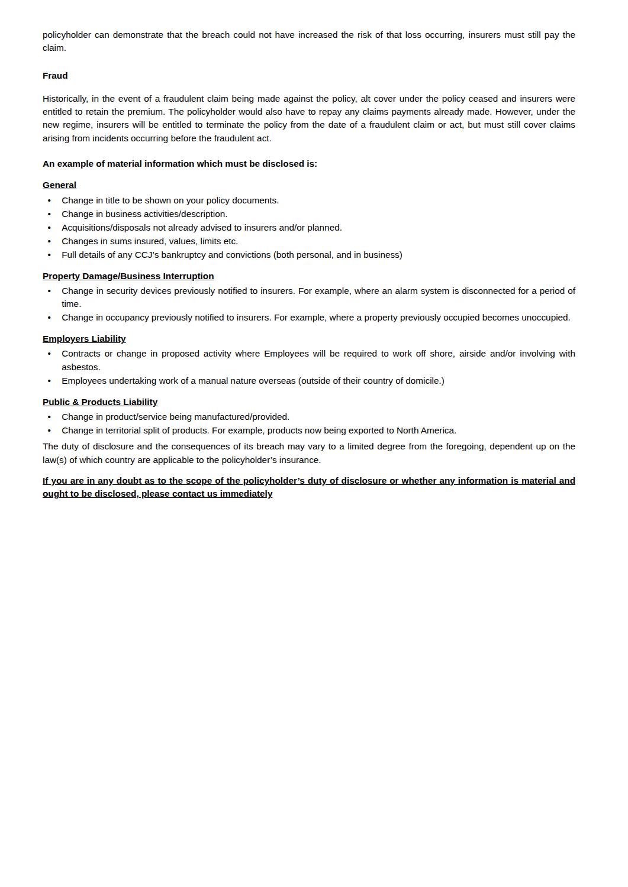policyholder can demonstrate that the breach could not have increased the risk of that loss occurring, insurers must still pay the claim.
Fraud
Historically, in the event of a fraudulent claim being made against the policy, alt cover under the policy ceased and insurers were entitled to retain the premium. The policyholder would also have to repay any claims payments already made. However, under the new regime, insurers will be entitled to terminate the policy from the date of a fraudulent claim or act, but must still cover claims arising from incidents occurring before the fraudulent act.
An example of material information which must be disclosed is:
General
Change in title to be shown on your policy documents.
Change in business activities/description.
Acquisitions/disposals not already advised to insurers and/or planned.
Changes in sums insured, values, limits etc.
Full details of any CCJ’s bankruptcy and convictions (both personal, and in business)
Property Damage/Business Interruption
Change in security devices previously notified to insurers. For example, where an alarm system is disconnected for a period of time.
Change in occupancy previously notified to insurers. For example, where a property previously occupied becomes unoccupied.
Employers Liability
Contracts or change in proposed activity where Employees will be required to work off shore, airside and/or involving with asbestos.
Employees undertaking work of a manual nature overseas (outside of their country of domicile.)
Public & Products Liability
Change in product/service being manufactured/provided.
Change in territorial split of products. For example, products now being exported to North America.
The duty of disclosure and the consequences of its breach may vary to a limited degree from the foregoing, dependent up on the law(s) of which country are applicable to the policyholder’s insurance.
If you are in any doubt as to the scope of the policyholder’s duty of disclosure or whether any information is material and ought to be disclosed, please contact us immediately